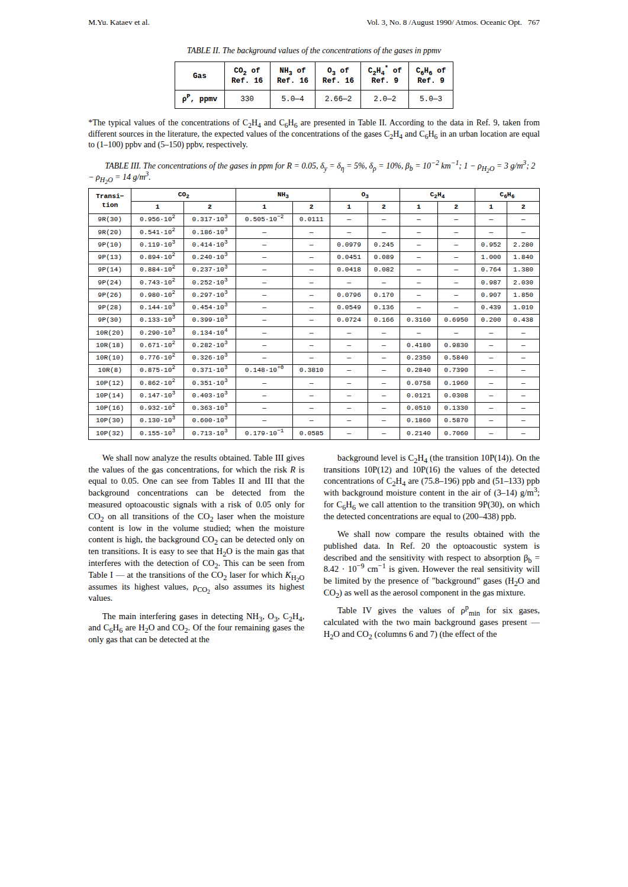M.Yu. Kataev et al. Vol. 3, No. 8 /August 1990/ Atmos. Oceanic Opt. 767
TABLE II. The background values of the concentrations of the gases in ppmv
| Gas | CO 2 of Ref. 16 | NH 3 of Ref. 16 | O 3 of Ref. 16 | C 2 H 4 * of Ref. 9 | C 6 H 6 of Ref. 9 |
| --- | --- | --- | --- | --- | --- |
| ρ P , ppmv | 330 | 5.0—4 | 2.66—2 | 2.0—2 | 5.0—3 |
*The typical values of the concentrations of C2H4 and C6H6 are presented in Table II. According to the data in Ref. 9, taken from different sources in the literature, the expected values of the concentrations of the gases C2H4 and C6H6 in an urban location are equal to (1–100) ppbv and (5–150) ppbv, respectively.
TABLE III. The concentrations of the gases in ppm for R = 0.05, δy = δη = 5%, δρ = 10%, βb = 10−2 km−1; 1 − ρH2O = 3 g/m3; 2 − ρH2O = 14 g/m3.
| Transi− tion | CO 2 | NH 3 | O 3 | C 2 H 4 | C 6 H 6 |
| --- | --- | --- | --- | --- | --- |
| 1 | 2 | 1 | 2 | 1 | 2 | 1 | 2 | 1 | 2 |
| 9R(30) | 0.956·10 2 | 0.317·10 3 | 0.505·10 −2 | 0.0111 | — | — | — | — | — | — |
| 9R(20) | 0.541·10 2 | 0.186·10 3 | — | — | — | — | — | — | — | — |
| 9P(10) | 0.119·10 3 | 0.414·10 3 | — | — | 0.0979 | 0.245 | — | — | 0.952 | 2.280 |
| 9P(13) | 0.894·10 2 | 0.240·10 3 | — | — | 0.0451 | 0.089 | — | — | 1.000 | 1.840 |
| 9P(14) | 0.884·10 2 | 0.237·10 3 | — | — | 0.0418 | 0.082 | — | — | 0.764 | 1.380 |
| 9P(24) | 0.743·10 2 | 0.252·10 3 | — | — | — | — | — | — | 0.987 | 2.030 |
| 9P(26) | 0.980·10 2 | 0.297·10 3 | — | — | 0.0796 | 0.170 | — | — | 0.907 | 1.850 |
| 9P(28) | 0.144·10 3 | 0.454·10 3 | — | — | 0.0549 | 0.136 | — | — | 0.439 | 1.010 |
| 9P(30) | 0.133·10 3 | 0.399·10 3 | — | — | 0.0724 | 0.166 | 0.3160 | 0.6950 | 0.200 | 0.438 |
| 10R(20) | 0.290·10 3 | 0.134·10 4 | — | — | — | — | — | — | — | — |
| 10R(18) | 0.671·10 2 | 0.282·10 3 | — | — | — | — | 0.4180 | 0.9830 | — | — |
| 10R(10) | 0.776·10 2 | 0.326·10 3 | — | — | — | — | 0.2350 | 0.5840 | — | — |
| 10R(8) | 0.875·10 2 | 0.371·10 3 | 0.148·10 +0 | 0.3810 | — | — | 0.2840 | 0.7390 | — | — |
| 10P(12) | 0.862·10 2 | 0.351·10 3 | — | — | — | — | 0.0758 | 0.1960 | — | — |
| 10P(14) | 0.147·10 3 | 0.403·10 3 | — | — | — | — | 0.0121 | 0.0308 | — | — |
| 10P(16) | 0.932·10 2 | 0.363·10 3 | — | — | — | — | 0.0510 | 0.1330 | — | — |
| 10P(30) | 0.130·10 3 | 0.600·10 3 | — | — | — | — | 0.1860 | 0.5870 | — | — |
| 10P(32) | 0.155·10 3 | 0.713·10 3 | 0.179·10 −1 | 0.0585 | — | — | 0.2140 | 0.7060 | — | — |
We shall now analyze the results obtained. Table III gives the values of the gas concentrations, for which the risk R is equal to 0.05. One can see from Tables II and III that the background concentrations can be detected from the measured optoacoustic signals with a risk of 0.05 only for CO2 on all transitions of the CO2 laser when the moisture content is low in the volume studied; when the moisture content is high, the background CO2 can be detected only on ten transitions. It is easy to see that H2O is the main gas that interferes with the detection of CO2. This can be seen from Table I — at the transitions of the CO2 laser for which KH2O assumes its highest values, ρCO2 also assumes its highest values.
The main interfering gases in detecting NH3, O3, C2H4, and C6H6 are H2O and CO2. Of the four remaining gases the only gas that can be detected at the
background level is C2H4 (the transition 10P(14)). On the transitions 10P(12) and 10P(16) the values of the detected concentrations of C2H4 are (75.8–196) ppb and (51–133) ppb with background moisture content in the air of (3–14) g/m3; for C6H6 we call attention to the transition 9P(30), on which the detected concentrations are equal to (200–438) ppb.
We shall now compare the results obtained with the published data. In Ref. 20 the optoacoustic system is described and the sensitivity with respect to absorption βb = 8.42 · 10−9 cm−1 is given. However the real sensitivity will be limited by the presence of "background" gases (H2O and CO2) as well as the aerosol component in the gas mixture.
Table IV gives the values of ρpmin for six gases, calculated with the two main background gases present — H2O and CO2 (columns 6 and 7) (the effect of the